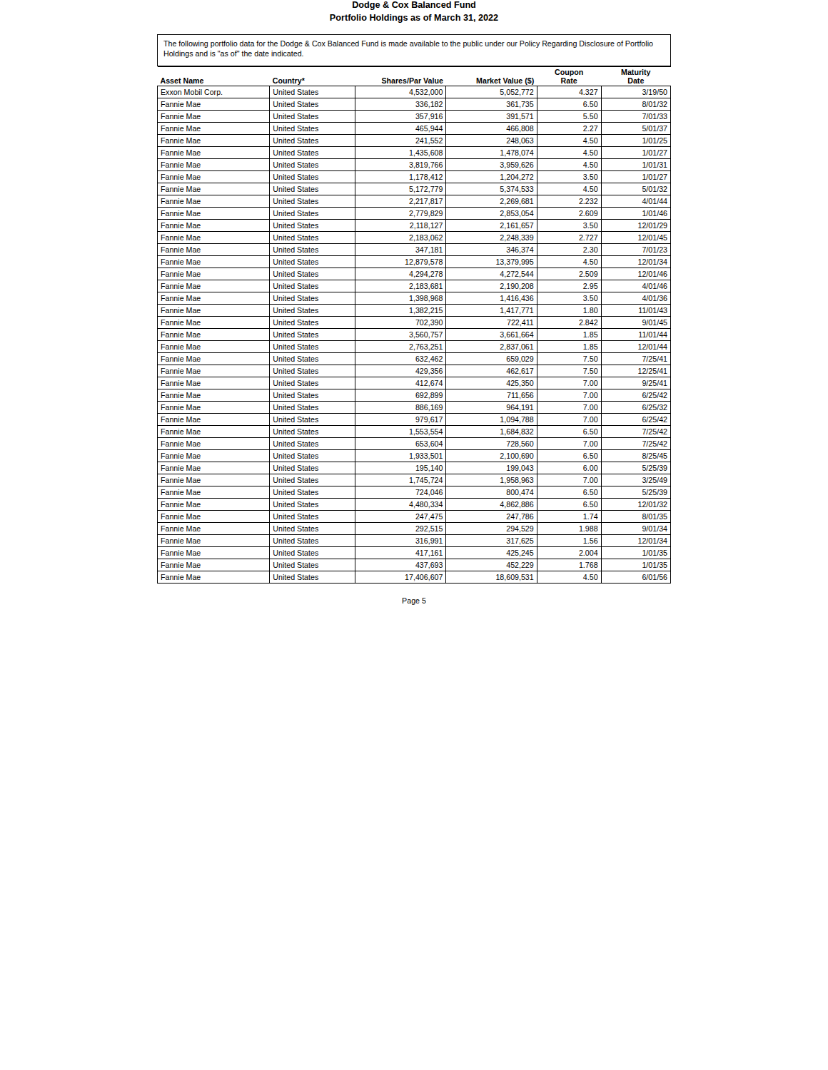Dodge & Cox Balanced Fund
Portfolio Holdings as of March 31, 2022
The following portfolio data for the Dodge & Cox Balanced Fund is made available to the public under our Policy Regarding Disclosure of Portfolio Holdings and is "as of" the date indicated.
| Asset Name | Country* | Shares/Par Value | Market Value ($) | Coupon Rate | Maturity Date |
| --- | --- | --- | --- | --- | --- |
| Exxon Mobil Corp. | United States | 4,532,000 | 5,052,772 | 4.327 | 3/19/50 |
| Fannie Mae | United States | 336,182 | 361,735 | 6.50 | 8/01/32 |
| Fannie Mae | United States | 357,916 | 391,571 | 5.50 | 7/01/33 |
| Fannie Mae | United States | 465,944 | 466,808 | 2.27 | 5/01/37 |
| Fannie Mae | United States | 241,552 | 248,063 | 4.50 | 1/01/25 |
| Fannie Mae | United States | 1,435,608 | 1,478,074 | 4.50 | 1/01/27 |
| Fannie Mae | United States | 3,819,766 | 3,959,626 | 4.50 | 1/01/31 |
| Fannie Mae | United States | 1,178,412 | 1,204,272 | 3.50 | 1/01/27 |
| Fannie Mae | United States | 5,172,779 | 5,374,533 | 4.50 | 5/01/32 |
| Fannie Mae | United States | 2,217,817 | 2,269,681 | 2.232 | 4/01/44 |
| Fannie Mae | United States | 2,779,829 | 2,853,054 | 2.609 | 1/01/46 |
| Fannie Mae | United States | 2,118,127 | 2,161,657 | 3.50 | 12/01/29 |
| Fannie Mae | United States | 2,183,062 | 2,248,339 | 2.727 | 12/01/45 |
| Fannie Mae | United States | 347,181 | 346,374 | 2.30 | 7/01/23 |
| Fannie Mae | United States | 12,879,578 | 13,379,995 | 4.50 | 12/01/34 |
| Fannie Mae | United States | 4,294,278 | 4,272,544 | 2.509 | 12/01/46 |
| Fannie Mae | United States | 2,183,681 | 2,190,208 | 2.95 | 4/01/46 |
| Fannie Mae | United States | 1,398,968 | 1,416,436 | 3.50 | 4/01/36 |
| Fannie Mae | United States | 1,382,215 | 1,417,771 | 1.80 | 11/01/43 |
| Fannie Mae | United States | 702,390 | 722,411 | 2.842 | 9/01/45 |
| Fannie Mae | United States | 3,560,757 | 3,661,664 | 1.85 | 11/01/44 |
| Fannie Mae | United States | 2,763,251 | 2,837,061 | 1.85 | 12/01/44 |
| Fannie Mae | United States | 632,462 | 659,029 | 7.50 | 7/25/41 |
| Fannie Mae | United States | 429,356 | 462,617 | 7.50 | 12/25/41 |
| Fannie Mae | United States | 412,674 | 425,350 | 7.00 | 9/25/41 |
| Fannie Mae | United States | 692,899 | 711,656 | 7.00 | 6/25/42 |
| Fannie Mae | United States | 886,169 | 964,191 | 7.00 | 6/25/32 |
| Fannie Mae | United States | 979,617 | 1,094,788 | 7.00 | 6/25/42 |
| Fannie Mae | United States | 1,553,554 | 1,684,832 | 6.50 | 7/25/42 |
| Fannie Mae | United States | 653,604 | 728,560 | 7.00 | 7/25/42 |
| Fannie Mae | United States | 1,933,501 | 2,100,690 | 6.50 | 8/25/45 |
| Fannie Mae | United States | 195,140 | 199,043 | 6.00 | 5/25/39 |
| Fannie Mae | United States | 1,745,724 | 1,958,963 | 7.00 | 3/25/49 |
| Fannie Mae | United States | 724,046 | 800,474 | 6.50 | 5/25/39 |
| Fannie Mae | United States | 4,480,334 | 4,862,886 | 6.50 | 12/01/32 |
| Fannie Mae | United States | 247,475 | 247,786 | 1.74 | 8/01/35 |
| Fannie Mae | United States | 292,515 | 294,529 | 1.988 | 9/01/34 |
| Fannie Mae | United States | 316,991 | 317,625 | 1.56 | 12/01/34 |
| Fannie Mae | United States | 417,161 | 425,245 | 2.004 | 1/01/35 |
| Fannie Mae | United States | 437,693 | 452,229 | 1.768 | 1/01/35 |
| Fannie Mae | United States | 17,406,607 | 18,609,531 | 4.50 | 6/01/56 |
Page 5